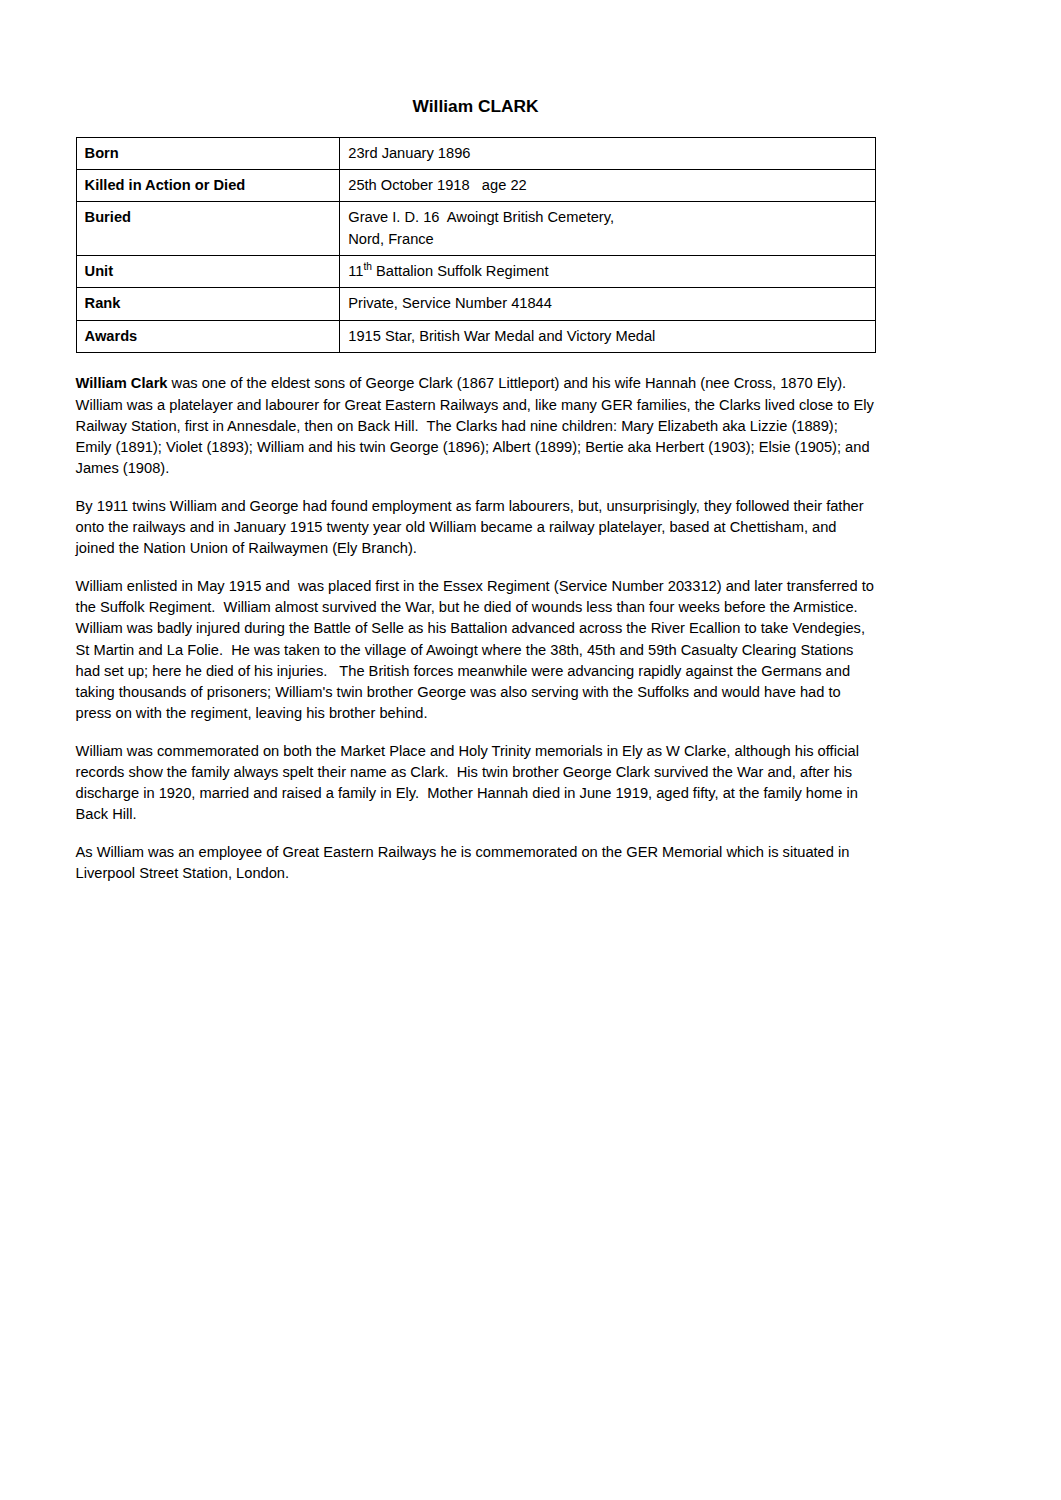William CLARK
| Born | 23rd January 1896 |
| Killed in Action or Died | 25th October 1918 age 22 |
| Buried | Grave I. D. 16 Awoingt British Cemetery, Nord, France |
| Unit | 11 th Battalion Suffolk Regiment |
| Rank | Private, Service Number 41844 |
| Awards | 1915 Star, British War Medal and Victory Medal |
William Clark was one of the eldest sons of George Clark (1867 Littleport) and his wife Hannah (nee Cross, 1870 Ely). William was a platelayer and labourer for Great Eastern Railways and, like many GER families, the Clarks lived close to Ely Railway Station, first in Annesdale, then on Back Hill. The Clarks had nine children: Mary Elizabeth aka Lizzie (1889); Emily (1891); Violet (1893); William and his twin George (1896); Albert (1899); Bertie aka Herbert (1903); Elsie (1905); and James (1908).
By 1911 twins William and George had found employment as farm labourers, but, unsurprisingly, they followed their father onto the railways and in January 1915 twenty year old William became a railway platelayer, based at Chettisham, and joined the Nation Union of Railwaymen (Ely Branch).
William enlisted in May 1915 and was placed first in the Essex Regiment (Service Number 203312) and later transferred to the Suffolk Regiment. William almost survived the War, but he died of wounds less than four weeks before the Armistice. William was badly injured during the Battle of Selle as his Battalion advanced across the River Ecallion to take Vendegies, St Martin and La Folie. He was taken to the village of Awoingt where the 38th, 45th and 59th Casualty Clearing Stations had set up; here he died of his injuries. The British forces meanwhile were advancing rapidly against the Germans and taking thousands of prisoners; William's twin brother George was also serving with the Suffolks and would have had to press on with the regiment, leaving his brother behind.
William was commemorated on both the Market Place and Holy Trinity memorials in Ely as W Clarke, although his official records show the family always spelt their name as Clark. His twin brother George Clark survived the War and, after his discharge in 1920, married and raised a family in Ely. Mother Hannah died in June 1919, aged fifty, at the family home in Back Hill.
As William was an employee of Great Eastern Railways he is commemorated on the GER Memorial which is situated in Liverpool Street Station, London.